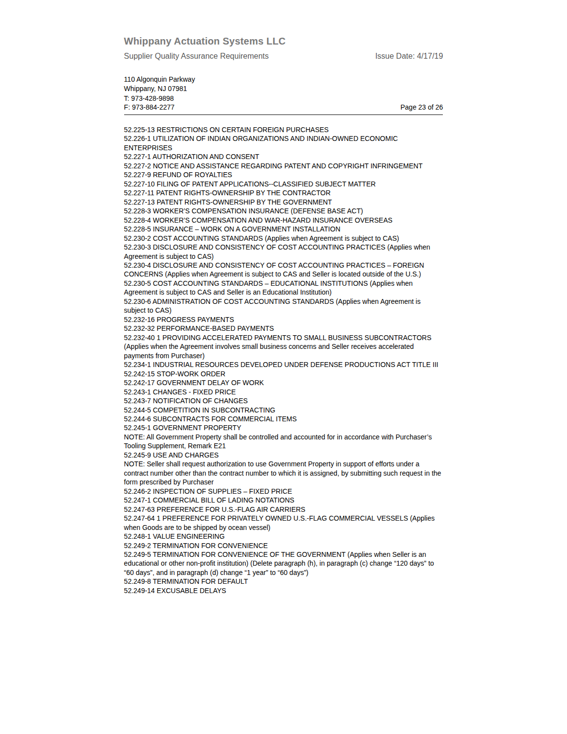Whippany Actuation Systems LLC
Supplier Quality Assurance Requirements
Issue Date: 4/17/19
110 Algonquin Parkway
Whippany, NJ 07981
T: 973-428-9898
F: 973-884-2277
Page 23 of 26
52.225-13 RESTRICTIONS ON CERTAIN FOREIGN PURCHASES
52.226-1 UTILIZATION OF INDIAN ORGANIZATIONS AND INDIAN-OWNED ECONOMIC ENTERPRISES
52.227-1 AUTHORIZATION AND CONSENT
52.227-2 NOTICE AND ASSISTANCE REGARDING PATENT AND COPYRIGHT INFRINGEMENT
52.227-9 REFUND OF ROYALTIES
52.227-10 FILING OF PATENT APPLICATIONS--CLASSIFIED SUBJECT MATTER
52.227-11 PATENT RIGHTS-OWNERSHIP BY THE CONTRACTOR
52.227-13 PATENT RIGHTS-OWNERSHIP BY THE GOVERNMENT
52.228-3 WORKER’S COMPENSATION INSURANCE (DEFENSE BASE ACT)
52.228-4 WORKER’S COMPENSATION AND WAR-HAZARD INSURANCE OVERSEAS
52.228-5 INSURANCE – WORK ON A GOVERNMENT INSTALLATION
52.230-2 COST ACCOUNTING STANDARDS (Applies when Agreement is subject to CAS)
52.230-3 DISCLOSURE AND CONSISTENCY OF COST ACCOUNTING PRACTICES (Applies when Agreement is subject to CAS)
52.230-4 DISCLOSURE AND CONSISTENCY OF COST ACCOUNTING PRACTICES – FOREIGN CONCERNS (Applies when Agreement is subject to CAS and Seller is located outside of the U.S.)
52.230-5 COST ACCOUNTING STANDARDS – EDUCATIONAL INSTITUTIONS (Applies when Agreement is subject to CAS and Seller is an Educational Institution)
52.230-6 ADMINISTRATION OF COST ACCOUNTING STANDARDS (Applies when Agreement is subject to CAS)
52.232-16 PROGRESS PAYMENTS
52.232-32 PERFORMANCE-BASED PAYMENTS
52.232-40 1 PROVIDING ACCELERATED PAYMENTS TO SMALL BUSINESS SUBCONTRACTORS (Applies when the Agreement involves small business concerns and Seller receives accelerated payments from Purchaser)
52.234-1 INDUSTRIAL RESOURCES DEVELOPED UNDER DEFENSE PRODUCTIONS ACT TITLE III
52.242-15 STOP-WORK ORDER
52.242-17 GOVERNMENT DELAY OF WORK
52.243-1 CHANGES - FIXED PRICE
52.243-7 NOTIFICATION OF CHANGES
52.244-5 COMPETITION IN SUBCONTRACTING
52.244-6 SUBCONTRACTS FOR COMMERCIAL ITEMS
52.245-1 GOVERNMENT PROPERTY
NOTE: All Government Property shall be controlled and accounted for in accordance with Purchaser’s Tooling Supplement, Remark E21
52.245-9 USE AND CHARGES
NOTE: Seller shall request authorization to use Government Property in support of efforts under a contract number other than the contract number to which it is assigned, by submitting such request in the form prescribed by Purchaser
52.246-2 INSPECTION OF SUPPLIES – FIXED PRICE
52.247-1 COMMERCIAL BILL OF LADING NOTATIONS
52.247-63 PREFERENCE FOR U.S.-FLAG AIR CARRIERS
52.247-64 1 PREFERENCE FOR PRIVATELY OWNED U.S.-FLAG COMMERCIAL VESSELS (Applies when Goods are to be shipped by ocean vessel)
52.248-1 VALUE ENGINEERING
52.249-2 TERMINATION FOR CONVENIENCE
52.249-5 TERMINATION FOR CONVENIENCE OF THE GOVERNMENT (Applies when Seller is an educational or other non-profit institution) (Delete paragraph (h), in paragraph (c) change “120 days” to “60 days”, and in paragraph (d) change “1 year” to “60 days”)
52.249-8 TERMINATION FOR DEFAULT
52.249-14 EXCUSABLE DELAYS